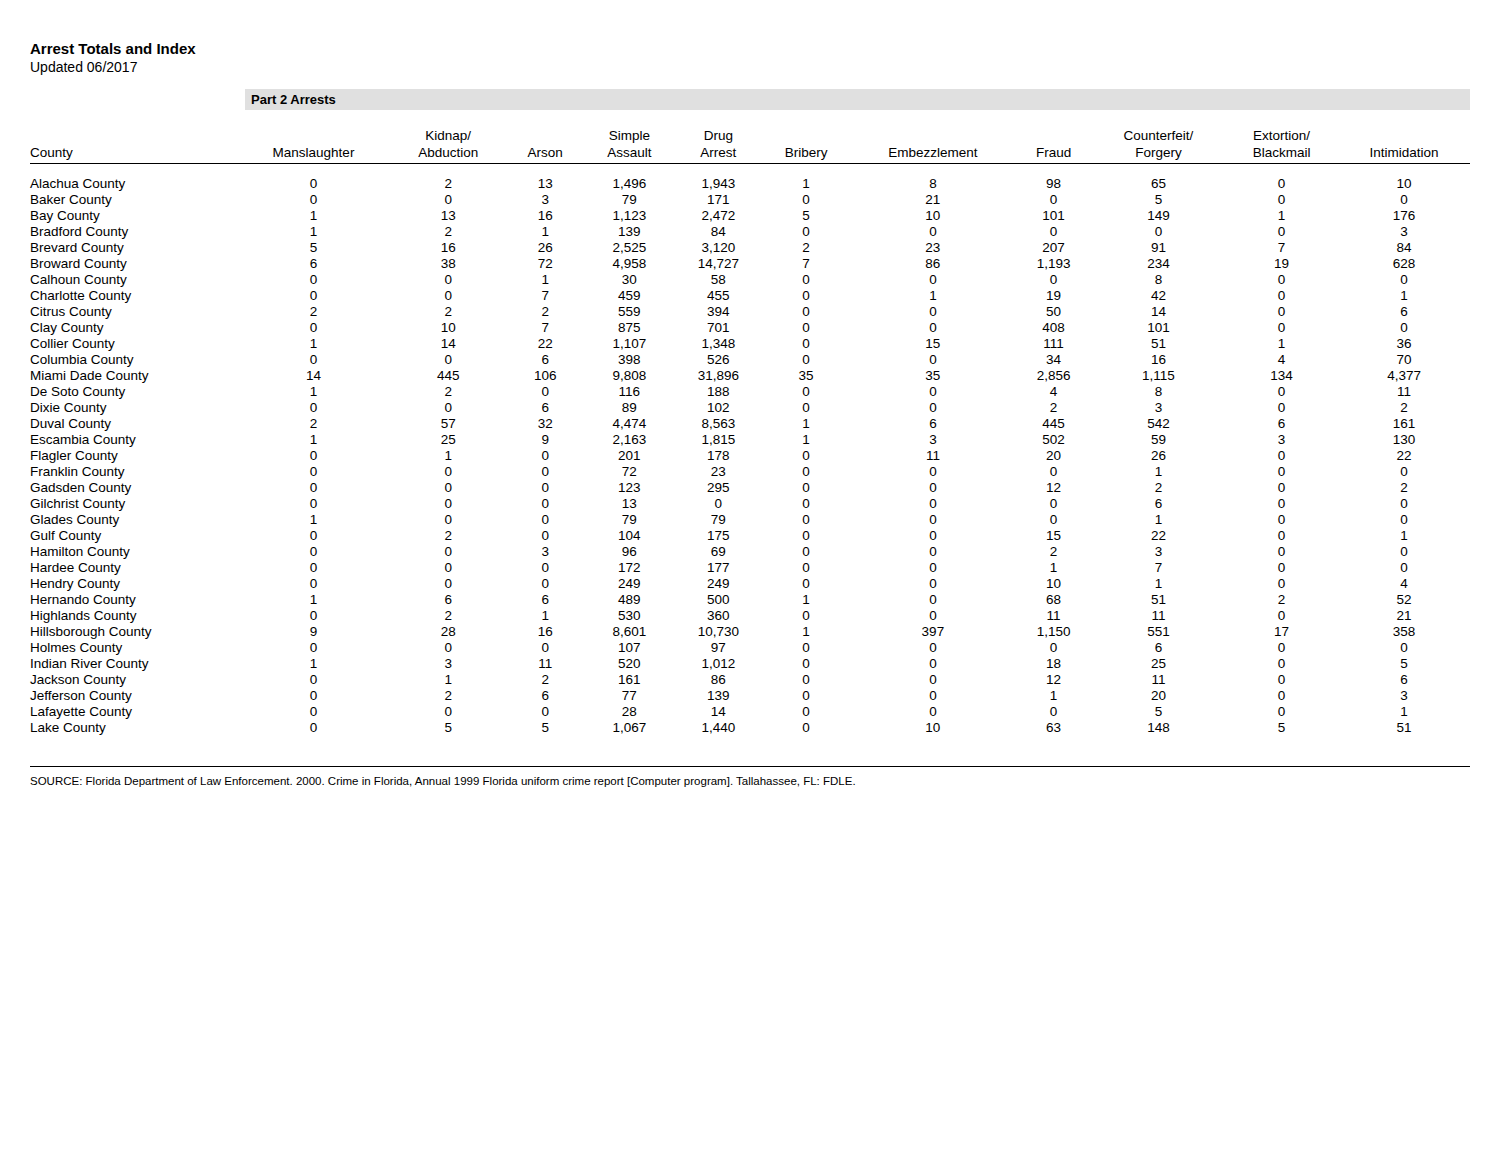Arrest Totals and Index
Updated 06/2017
Part 2 Arrests
| | | Kidnap/ | | Simple | Drug | | | | Counterfeit/ | Extortion/ | |
| --- | --- | --- | --- | --- | --- | --- | --- | --- | --- | --- | --- |
| County | Manslaughter | Abduction | Arson | Assault | Arrest | Bribery | Embezzlement | Fraud | Forgery | Blackmail | Intimidation |
| Alachua County | 0 | 2 | 13 | 1,496 | 1,943 | 1 | 8 | 98 | 65 | 0 | 10 |
| Baker County | 0 | 0 | 3 | 79 | 171 | 0 | 21 | 0 | 5 | 0 | 0 |
| Bay County | 1 | 13 | 16 | 1,123 | 2,472 | 5 | 10 | 101 | 149 | 1 | 176 |
| Bradford County | 1 | 2 | 1 | 139 | 84 | 0 | 0 | 0 | 0 | 0 | 3 |
| Brevard County | 5 | 16 | 26 | 2,525 | 3,120 | 2 | 23 | 207 | 91 | 7 | 84 |
| Broward County | 6 | 38 | 72 | 4,958 | 14,727 | 7 | 86 | 1,193 | 234 | 19 | 628 |
| Calhoun County | 0 | 0 | 1 | 30 | 58 | 0 | 0 | 0 | 8 | 0 | 0 |
| Charlotte County | 0 | 0 | 7 | 459 | 455 | 0 | 1 | 19 | 42 | 0 | 1 |
| Citrus County | 2 | 2 | 2 | 559 | 394 | 0 | 0 | 50 | 14 | 0 | 6 |
| Clay County | 0 | 10 | 7 | 875 | 701 | 0 | 0 | 408 | 101 | 0 | 0 |
| Collier County | 1 | 14 | 22 | 1,107 | 1,348 | 0 | 15 | 111 | 51 | 1 | 36 |
| Columbia County | 0 | 0 | 6 | 398 | 526 | 0 | 0 | 34 | 16 | 4 | 70 |
| Miami Dade County | 14 | 445 | 106 | 9,808 | 31,896 | 35 | 35 | 2,856 | 1,115 | 134 | 4,377 |
| De Soto County | 1 | 2 | 0 | 116 | 188 | 0 | 0 | 4 | 8 | 0 | 11 |
| Dixie County | 0 | 0 | 6 | 89 | 102 | 0 | 0 | 2 | 3 | 0 | 2 |
| Duval County | 2 | 57 | 32 | 4,474 | 8,563 | 1 | 6 | 445 | 542 | 6 | 161 |
| Escambia County | 1 | 25 | 9 | 2,163 | 1,815 | 1 | 3 | 502 | 59 | 3 | 130 |
| Flagler County | 0 | 1 | 0 | 201 | 178 | 0 | 11 | 20 | 26 | 0 | 22 |
| Franklin County | 0 | 0 | 0 | 72 | 23 | 0 | 0 | 0 | 1 | 0 | 0 |
| Gadsden County | 0 | 0 | 0 | 123 | 295 | 0 | 0 | 12 | 2 | 0 | 2 |
| Gilchrist County | 0 | 0 | 0 | 13 | 0 | 0 | 0 | 0 | 6 | 0 | 0 |
| Glades County | 1 | 0 | 0 | 79 | 79 | 0 | 0 | 0 | 1 | 0 | 0 |
| Gulf County | 0 | 2 | 0 | 104 | 175 | 0 | 0 | 15 | 22 | 0 | 1 |
| Hamilton County | 0 | 0 | 3 | 96 | 69 | 0 | 0 | 2 | 3 | 0 | 0 |
| Hardee County | 0 | 0 | 0 | 172 | 177 | 0 | 0 | 1 | 7 | 0 | 0 |
| Hendry County | 0 | 0 | 0 | 249 | 249 | 0 | 0 | 10 | 1 | 0 | 4 |
| Hernando County | 1 | 6 | 6 | 489 | 500 | 1 | 0 | 68 | 51 | 2 | 52 |
| Highlands County | 0 | 2 | 1 | 530 | 360 | 0 | 0 | 11 | 11 | 0 | 21 |
| Hillsborough County | 9 | 28 | 16 | 8,601 | 10,730 | 1 | 397 | 1,150 | 551 | 17 | 358 |
| Holmes County | 0 | 0 | 0 | 107 | 97 | 0 | 0 | 0 | 6 | 0 | 0 |
| Indian River County | 1 | 3 | 11 | 520 | 1,012 | 0 | 0 | 18 | 25 | 0 | 5 |
| Jackson County | 0 | 1 | 2 | 161 | 86 | 0 | 0 | 12 | 11 | 0 | 6 |
| Jefferson County | 0 | 2 | 6 | 77 | 139 | 0 | 0 | 1 | 20 | 0 | 3 |
| Lafayette County | 0 | 0 | 0 | 28 | 14 | 0 | 0 | 0 | 5 | 0 | 1 |
| Lake County | 0 | 5 | 5 | 1,067 | 1,440 | 0 | 10 | 63 | 148 | 5 | 51 |
SOURCE: Florida Department of Law Enforcement. 2000. Crime in Florida, Annual 1999 Florida uniform crime report [Computer program]. Tallahassee, FL: FDLE.